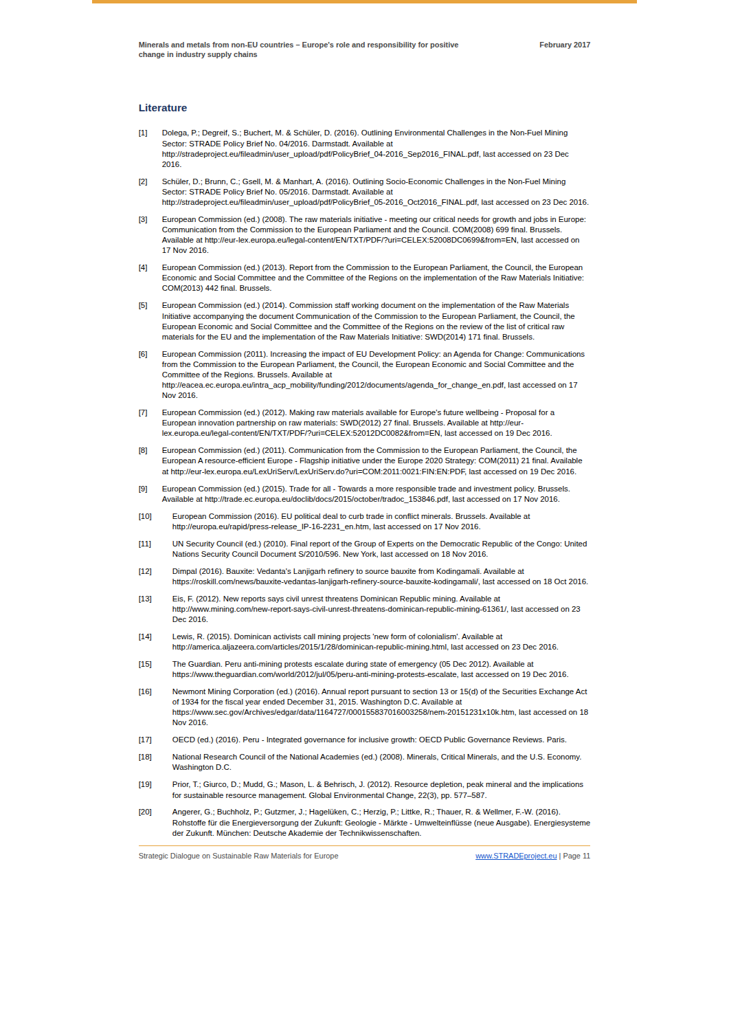Minerals and metals from non-EU countries – Europe's role and responsibility for positive change in industry supply chains
February 2017
Literature
[1] Dolega, P.; Degreif, S.; Buchert, M. & Schüler, D. (2016). Outlining Environmental Challenges in the Non-Fuel Mining Sector: STRADE Policy Brief No. 04/2016. Darmstadt. Available at http://stradeproject.eu/fileadmin/user_upload/pdf/PolicyBrief_04-2016_Sep2016_FINAL.pdf, last accessed on 23 Dec 2016.
[2] Schüler, D.; Brunn, C.; Gsell, M. & Manhart, A. (2016). Outlining Socio-Economic Challenges in the Non-Fuel Mining Sector: STRADE Policy Brief No. 05/2016. Darmstadt. Available at http://stradeproject.eu/fileadmin/user_upload/pdf/PolicyBrief_05-2016_Oct2016_FINAL.pdf, last accessed on 23 Dec 2016.
[3] European Commission (ed.) (2008). The raw materials initiative - meeting our critical needs for growth and jobs in Europe: Communication from the Commission to the European Parliament and the Council. COM(2008) 699 final. Brussels. Available at http://eur-lex.europa.eu/legal-content/EN/TXT/PDF/?uri=CELEX:52008DC0699&from=EN, last accessed on 17 Nov 2016.
[4] European Commission (ed.) (2013). Report from the Commission to the European Parliament, the Council, the European Economic and Social Committee and the Committee of the Regions on the implementation of the Raw Materials Initiative: COM(2013) 442 final. Brussels.
[5] European Commission (ed.) (2014). Commission staff working document on the implementation of the Raw Materials Initiative accompanying the document Communication of the Commission to the European Parliament, the Council, the European Economic and Social Committee and the Committee of the Regions on the review of the list of critical raw materials for the EU and the implementation of the Raw Materials Initiative: SWD(2014) 171 final. Brussels.
[6] European Commission (2011). Increasing the impact of EU Development Policy: an Agenda for Change: Communications from the Commission to the European Parliament, the Council, the European Economic and Social Committee and the Committee of the Regions. Brussels. Available at http://eacea.ec.europa.eu/intra_acp_mobility/funding/2012/documents/agenda_for_change_en.pdf, last accessed on 17 Nov 2016.
[7] European Commission (ed.) (2012). Making raw materials available for Europe's future wellbeing - Proposal for a European innovation partnership on raw materials: SWD(2012) 27 final. Brussels. Available at http://eur-lex.europa.eu/legal-content/EN/TXT/PDF/?uri=CELEX:52012DC0082&from=EN, last accessed on 19 Dec 2016.
[8] European Commission (ed.) (2011). Communication from the Commission to the European Parliament, the Council, the European A resource-efficient Europe - Flagship initiative under the Europe 2020 Strategy: COM(2011) 21 final. Available at http://eur-lex.europa.eu/LexUriServ/LexUriServ.do?uri=COM:2011:0021:FIN:EN:PDF, last accessed on 19 Dec 2016.
[9] European Commission (ed.) (2015). Trade for all - Towards a more responsible trade and investment policy. Brussels. Available at http://trade.ec.europa.eu/doclib/docs/2015/october/tradoc_153846.pdf, last accessed on 17 Nov 2016.
[10] European Commission (2016). EU political deal to curb trade in conflict minerals. Brussels. Available at http://europa.eu/rapid/press-release_IP-16-2231_en.htm, last accessed on 17 Nov 2016.
[11] UN Security Council (ed.) (2010). Final report of the Group of Experts on the Democratic Republic of the Congo: United Nations Security Council Document S/2010/596. New York, last accessed on 18 Nov 2016.
[12] Dimpal (2016). Bauxite: Vedanta's Lanjigarh refinery to source bauxite from Kodingamali. Available at https://roskill.com/news/bauxite-vedantas-lanjigarh-refinery-source-bauxite-kodingamali/, last accessed on 18 Oct 2016.
[13] Eis, F. (2012). New reports says civil unrest threatens Dominican Republic mining. Available at http://www.mining.com/new-report-says-civil-unrest-threatens-dominican-republic-mining-61361/, last accessed on 23 Dec 2016.
[14] Lewis, R. (2015). Dominican activists call mining projects 'new form of colonialism'. Available at http://america.aljazeera.com/articles/2015/1/28/dominican-republic-mining.html, last accessed on 23 Dec 2016.
[15] The Guardian. Peru anti-mining protests escalate during state of emergency (05 Dec 2012). Available at https://www.theguardian.com/world/2012/jul/05/peru-anti-mining-protests-escalate, last accessed on 19 Dec 2016.
[16] Newmont Mining Corporation (ed.) (2016). Annual report pursuant to section 13 or 15(d) of the Securities Exchange Act of 1934 for the fiscal year ended December 31, 2015. Washington D.C. Available at https://www.sec.gov/Archives/edgar/data/1164727/000155837016003258/nem-20151231x10k.htm, last accessed on 18 Nov 2016.
[17] OECD (ed.) (2016). Peru - Integrated governance for inclusive growth: OECD Public Governance Reviews. Paris.
[18] National Research Council of the National Academies (ed.) (2008). Minerals, Critical Minerals, and the U.S. Economy. Washington D.C.
[19] Prior, T.; Giurco, D.; Mudd, G.; Mason, L. & Behrisch, J. (2012). Resource depletion, peak mineral and the implications for sustainable resource management. Global Environmental Change, 22(3), pp. 577–587.
[20] Angerer, G.; Buchholz, P.; Gutzmer, J.; Hagelüken, C.; Herzig, P.; Littke, R.; Thauer, R. & Wellmer, F.-W. (2016). Rohstoffe für die Energieversorgung der Zukunft: Geologie - Märkte - Umwelteinflüsse (neue Ausgabe). Energiesysteme der Zukunft. München: Deutsche Akademie der Technikwissenschaften.
Strategic Dialogue on Sustainable Raw Materials for Europe
www.STRADEproject.eu | Page 11